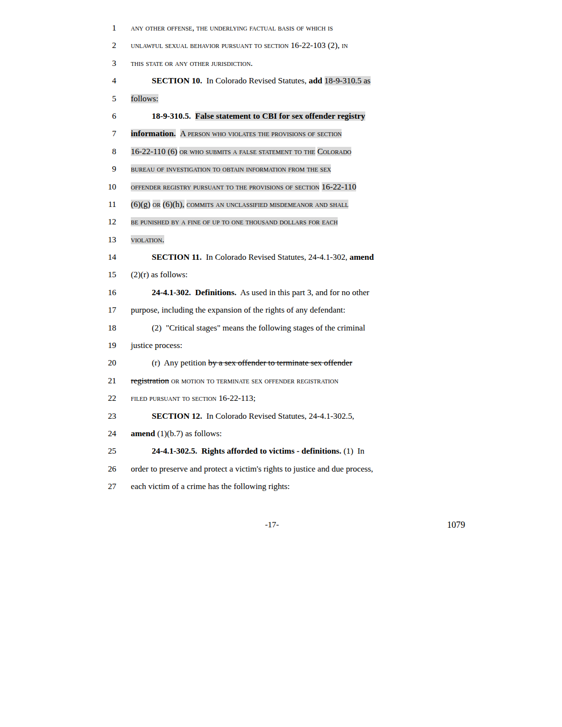any other offense, the underlying factual basis of which is
unlawful sexual behavior pursuant to section 16-22-103 (2), in
this state or any other jurisdiction.
SECTION 10. In Colorado Revised Statutes, add 18-9-310.5 as
follows:
18-9-310.5. False statement to CBI for sex offender registry
information. A person who violates the provisions of section
16-22-110 (6) or who submits a false statement to the Colorado
bureau of investigation to obtain information from the sex
offender registry pursuant to the provisions of section 16-22-110
(6)(g) or (6)(h), commits an unclassified misdemeanor and shall
be punished by a fine of up to one thousand dollars for each
violation.
SECTION 11. In Colorado Revised Statutes, 24-4.1-302, amend
(2)(r) as follows:
24-4.1-302. Definitions. As used in this part 3, and for no other
purpose, including the expansion of the rights of any defendant:
(2) "Critical stages" means the following stages of the criminal
justice process:
(r) Any petition by a sex offender to terminate sex offender
registration or motion to terminate sex offender registration
filed pursuant to section 16-22-113;
SECTION 12. In Colorado Revised Statutes, 24-4.1-302.5,
amend (1)(b.7) as follows:
24-4.1-302.5. Rights afforded to victims - definitions. (1) In
order to preserve and protect a victim's rights to justice and due process,
each victim of a crime has the following rights:
-17- 1079